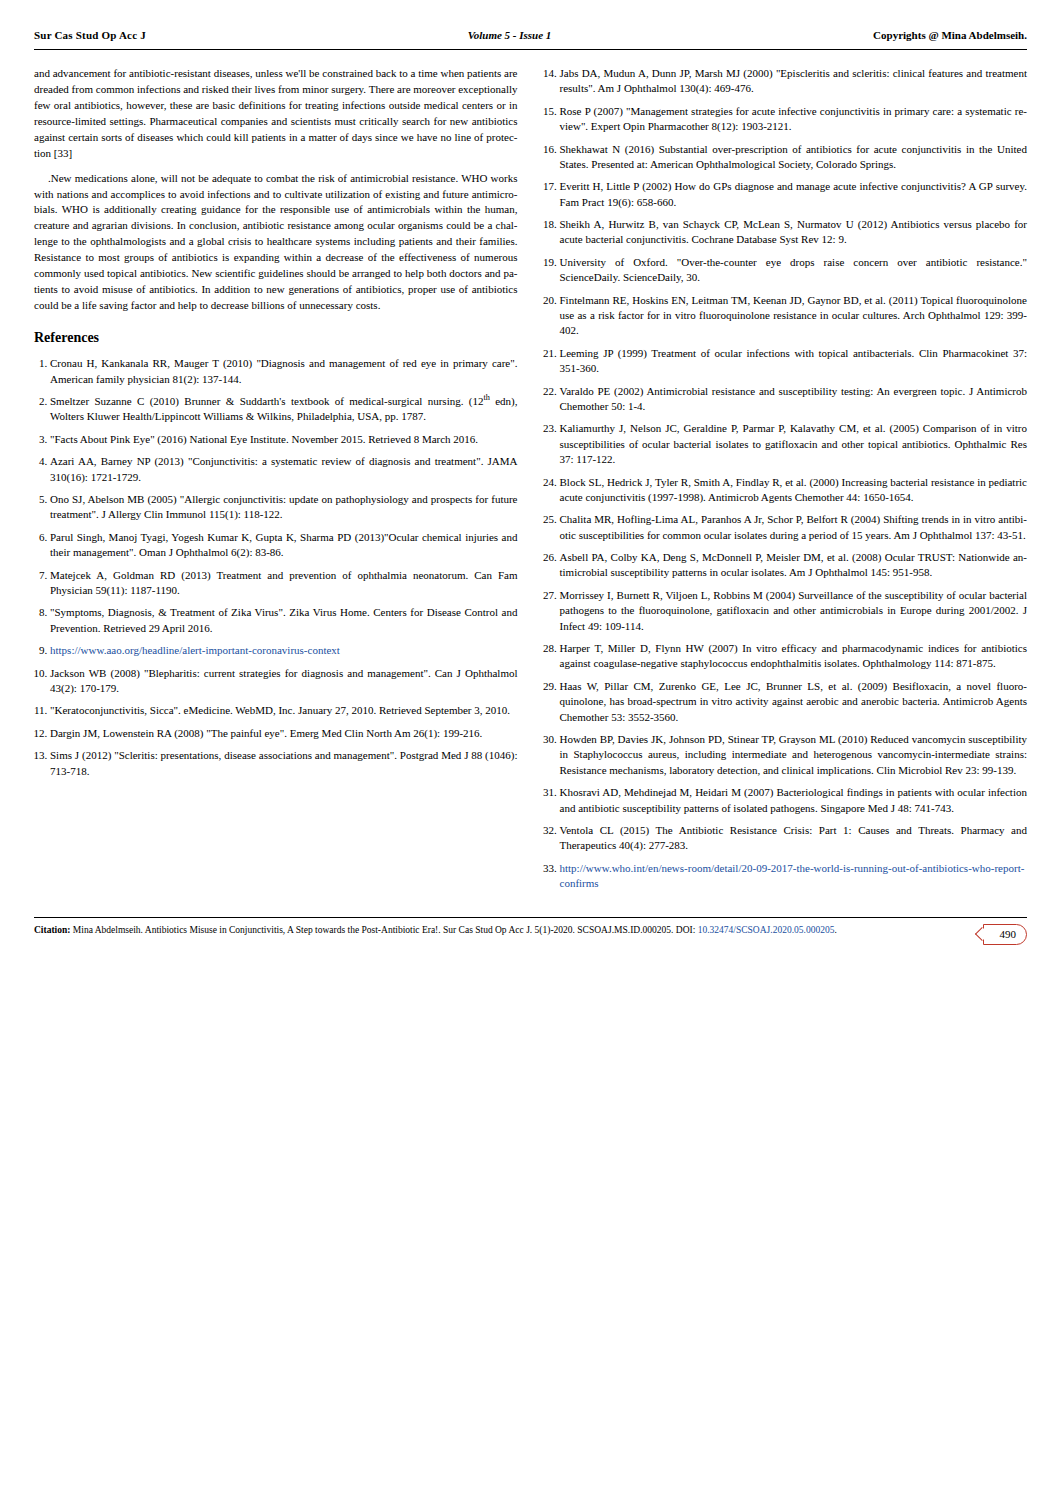Sur Cas Stud Op Acc J Volume 5 - Issue 1 Copyrights @ Mina Abdelmseih.
and advancement for antibiotic-resistant diseases, unless we'll be constrained back to a time when patients are dreaded from common infections and risked their lives from minor surgery. There are moreover exceptionally few oral antibiotics, however, these are basic definitions for treating infections outside medical centers or in resource-limited settings. Pharmaceutical companies and scientists must critically search for new antibiotics against certain sorts of diseases which could kill patients in a matter of days since we have no line of protection [33]
.New medications alone, will not be adequate to combat the risk of antimicrobial resistance. WHO works with nations and accomplices to avoid infections and to cultivate utilization of existing and future antimicrobials. WHO is additionally creating guidance for the responsible use of antimicrobials within the human, creature and agrarian divisions. In conclusion, antibiotic resistance among ocular organisms could be a challenge to the ophthalmologists and a global crisis to healthcare systems including patients and their families. Resistance to most groups of antibiotics is expanding within a decrease of the effectiveness of numerous commonly used topical antibiotics. New scientific guidelines should be arranged to help both doctors and patients to avoid misuse of antibiotics. In addition to new generations of antibiotics, proper use of antibiotics could be a life saving factor and help to decrease billions of unnecessary costs.
References
Cronau H, Kankanala RR, Mauger T (2010) "Diagnosis and management of red eye in primary care". American family physician 81(2): 137-144.
Smeltzer Suzanne C (2010) Brunner & Suddarth's textbook of medical-surgical nursing. (12th edn), Wolters Kluwer Health/Lippincott Williams & Wilkins, Philadelphia, USA, pp. 1787.
"Facts About Pink Eye" (2016) National Eye Institute. November 2015. Retrieved 8 March 2016.
Azari AA, Barney NP (2013) "Conjunctivitis: a systematic review of diagnosis and treatment". JAMA 310(16): 1721-1729.
Ono SJ, Abelson MB (2005) "Allergic conjunctivitis: update on pathophysiology and prospects for future treatment". J Allergy Clin Immunol 115(1): 118-122.
Parul Singh, Manoj Tyagi, Yogesh Kumar K, Gupta K, Sharma PD (2013)"Ocular chemical injuries and their management". Oman J Ophthalmol 6(2): 83-86.
Matejcek A, Goldman RD (2013) Treatment and prevention of ophthalmia neonatorum. Can Fam Physician 59(11): 1187-1190.
"Symptoms, Diagnosis, & Treatment of Zika Virus". Zika Virus Home. Centers for Disease Control and Prevention. Retrieved 29 April 2016.
https://www.aao.org/headline/alert-important-coronavirus-context
Jackson WB (2008) "Blepharitis: current strategies for diagnosis and management". Can J Ophthalmol 43(2): 170-179.
"Keratoconjunctivitis, Sicca". eMedicine. WebMD, Inc. January 27, 2010. Retrieved September 3, 2010.
Dargin JM, Lowenstein RA (2008) "The painful eye". Emerg Med Clin North Am 26(1): 199-216.
Sims J (2012) "Scleritis: presentations, disease associations and management". Postgrad Med J 88 (1046): 713-718.
Jabs DA, Mudun A, Dunn JP, Marsh MJ (2000) "Episcleritis and scleritis: clinical features and treatment results". Am J Ophthalmol 130(4): 469-476.
Rose P (2007) "Management strategies for acute infective conjunctivitis in primary care: a systematic review". Expert Opin Pharmacother 8(12): 1903-2121.
Shekhawat N (2016) Substantial over-prescription of antibiotics for acute conjunctivitis in the United States. Presented at: American Ophthalmological Society, Colorado Springs.
Everitt H, Little P (2002) How do GPs diagnose and manage acute infective conjunctivitis? A GP survey. Fam Pract 19(6): 658-660.
Sheikh A, Hurwitz B, van Schayck CP, McLean S, Nurmatov U (2012) Antibiotics versus placebo for acute bacterial conjunctivitis. Cochrane Database Syst Rev 12: 9.
University of Oxford. "Over-the-counter eye drops raise concern over antibiotic resistance." ScienceDaily. ScienceDaily, 30.
Fintelmann RE, Hoskins EN, Leitman TM, Keenan JD, Gaynor BD, et al. (2011) Topical fluoroquinolone use as a risk factor for in vitro fluoroquinolone resistance in ocular cultures. Arch Ophthalmol 129: 399-402.
Leeming JP (1999) Treatment of ocular infections with topical antibacterials. Clin Pharmacokinet 37: 351-360.
Varaldo PE (2002) Antimicrobial resistance and susceptibility testing: An evergreen topic. J Antimicrob Chemother 50: 1-4.
Kaliamurthy J, Nelson JC, Geraldine P, Parmar P, Kalavathy CM, et al. (2005) Comparison of in vitro susceptibilities of ocular bacterial isolates to gatifloxacin and other topical antibiotics. Ophthalmic Res 37: 117-122.
Block SL, Hedrick J, Tyler R, Smith A, Findlay R, et al. (2000) Increasing bacterial resistance in pediatric acute conjunctivitis (1997-1998). Antimicrob Agents Chemother 44: 1650-1654.
Chalita MR, Hofling-Lima AL, Paranhos A Jr, Schor P, Belfort R (2004) Shifting trends in in vitro antibiotic susceptibilities for common ocular isolates during a period of 15 years. Am J Ophthalmol 137: 43-51.
Asbell PA, Colby KA, Deng S, McDonnell P, Meisler DM, et al. (2008) Ocular TRUST: Nationwide antimicrobial susceptibility patterns in ocular isolates. Am J Ophthalmol 145: 951-958.
Morrissey I, Burnett R, Viljoen L, Robbins M (2004) Surveillance of the susceptibility of ocular bacterial pathogens to the fluoroquinolone, gatifloxacin and other antimicrobials in Europe during 2001/2002. J Infect 49: 109-114.
Harper T, Miller D, Flynn HW (2007) In vitro efficacy and pharmacodynamic indices for antibiotics against coagulase-negative staphylococcus endophthalmitis isolates. Ophthalmology 114: 871-875.
Haas W, Pillar CM, Zurenko GE, Lee JC, Brunner LS, et al. (2009) Besifloxacin, a novel fluoroquinolone, has broad-spectrum in vitro activity against aerobic and anerobic bacteria. Antimicrob Agents Chemother 53: 3552-3560.
Howden BP, Davies JK, Johnson PD, Stinear TP, Grayson ML (2010) Reduced vancomycin susceptibility in Staphylococcus aureus, including intermediate and heterogenous vancomycin-intermediate strains: Resistance mechanisms, laboratory detection, and clinical implications. Clin Microbiol Rev 23: 99-139.
Khosravi AD, Mehdinejad M, Heidari M (2007) Bacteriological findings in patients with ocular infection and antibiotic susceptibility patterns of isolated pathogens. Singapore Med J 48: 741-743.
Ventola CL (2015) The Antibiotic Resistance Crisis: Part 1: Causes and Threats. Pharmacy and Therapeutics 40(4): 277-283.
http://www.who.int/en/news-room/detail/20-09-2017-the-world-is-running-out-of-antibiotics-who-report-confirms
Citation: Mina Abdelmseih. Antibiotics Misuse in Conjunctivitis, A Step towards the Post-Antibiotic Era!. Sur Cas Stud Op Acc J. 5(1)-2020. SCSOAJ.MS.ID.000205. DOI: 10.32474/SCSOAJ.2020.05.000205.
490